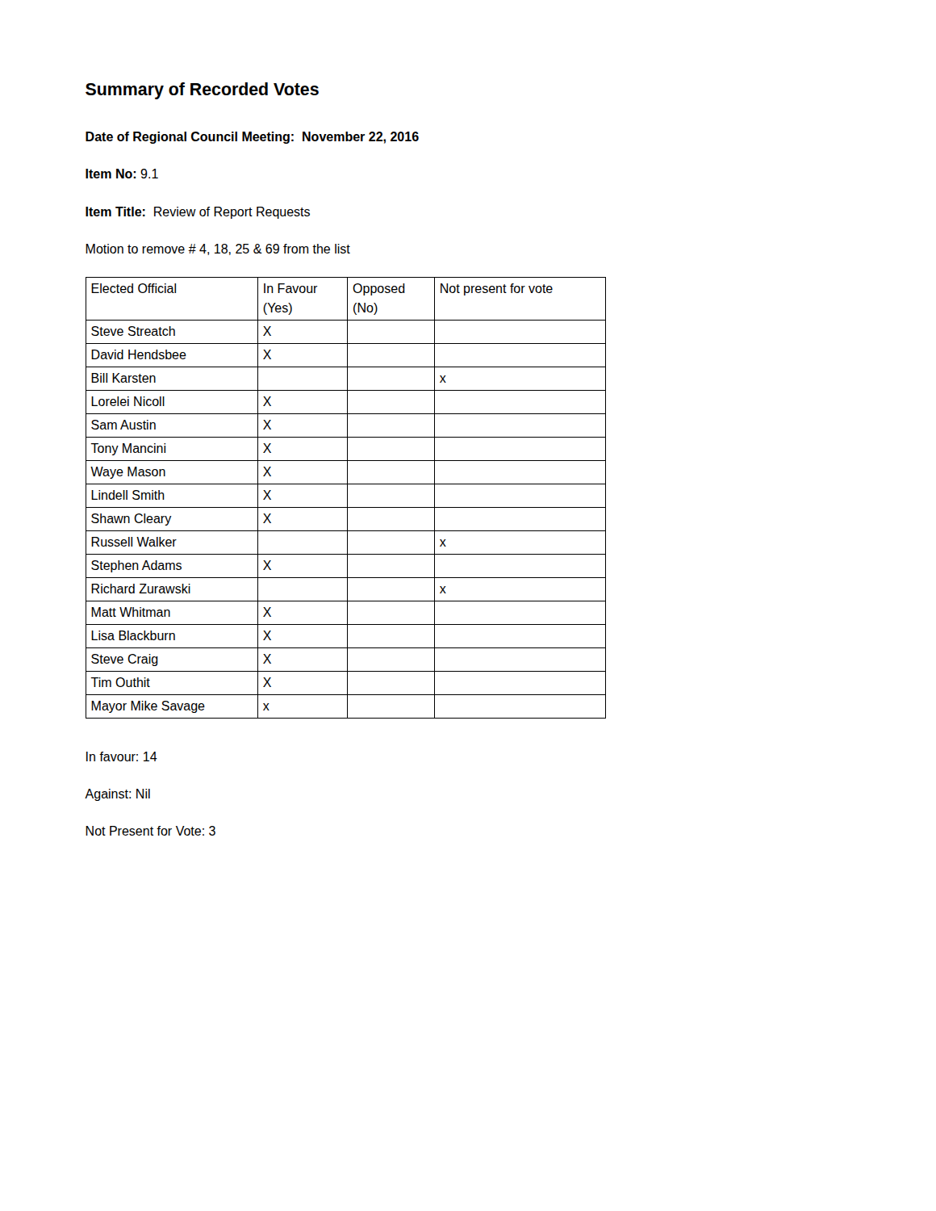Summary of Recorded Votes
Date of Regional Council Meeting: November 22, 2016
Item No: 9.1
Item Title: Review of Report Requests
Motion to remove # 4, 18, 25 & 69 from the list
| Elected Official | In Favour (Yes) | Opposed (No) | Not present for vote |
| --- | --- | --- | --- |
| Steve Streatch | X | | |
| David Hendsbee | X | | |
| Bill Karsten | | | x |
| Lorelei Nicoll | X | | |
| Sam Austin | X | | |
| Tony Mancini | X | | |
| Waye Mason | X | | |
| Lindell Smith | X | | |
| Shawn Cleary | X | | |
| Russell Walker | | | x |
| Stephen Adams | X | | |
| Richard Zurawski | | | x |
| Matt Whitman | X | | |
| Lisa Blackburn | X | | |
| Steve Craig | X | | |
| Tim Outhit | X | | |
| Mayor Mike Savage | x | | |
In favour: 14
Against: Nil
Not Present for Vote: 3